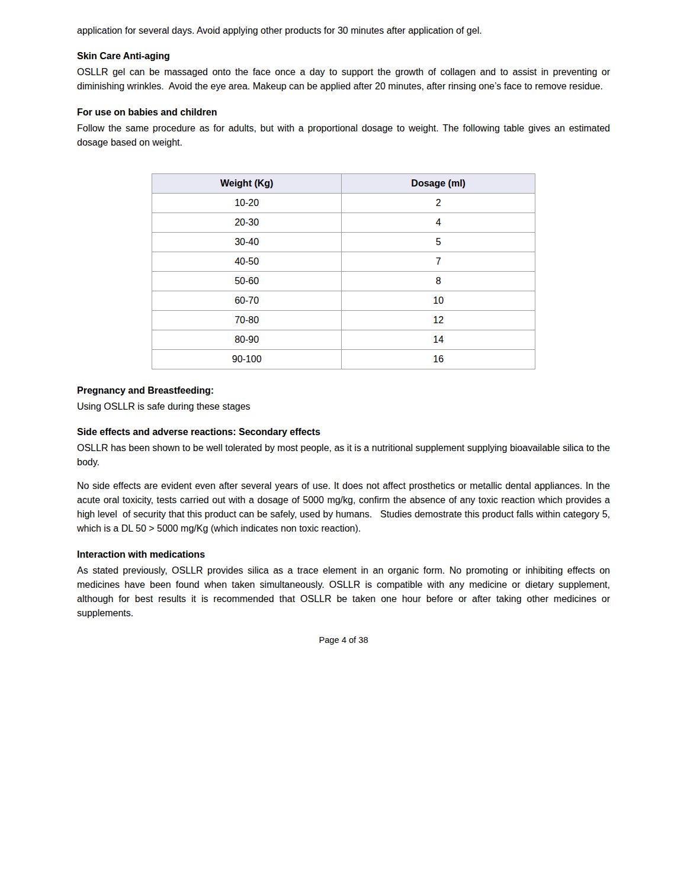application for several days. Avoid applying other products for 30 minutes after application of gel.
Skin Care Anti-aging
OSLLR gel can be massaged onto the face once a day to support the growth of collagen and to assist in preventing or diminishing wrinkles. Avoid the eye area. Makeup can be applied after 20 minutes, after rinsing one’s face to remove residue.
For use on babies and children
Follow the same procedure as for adults, but with a proportional dosage to weight. The following table gives an estimated dosage based on weight.
| Weight (Kg) | Dosage (ml) |
| --- | --- |
| 10-20 | 2 |
| 20-30 | 4 |
| 30-40 | 5 |
| 40-50 | 7 |
| 50-60 | 8 |
| 60-70 | 10 |
| 70-80 | 12 |
| 80-90 | 14 |
| 90-100 | 16 |
Pregnancy and Breastfeeding:
Using OSLLR is safe during these stages
Side effects and adverse reactions: Secondary effects
OSLLR has been shown to be well tolerated by most people, as it is a nutritional supplement supplying bioavailable silica to the body.
No side effects are evident even after several years of use. It does not affect prosthetics or metallic dental appliances. In the acute oral toxicity, tests carried out with a dosage of 5000 mg/kg, confirm the absence of any toxic reaction which provides a high level of security that this product can be safely, used by humans. Studies demostrate this product falls within category 5, which is a DL 50 > 5000 mg/Kg (which indicates non toxic reaction).
Interaction with medications
As stated previously, OSLLR provides silica as a trace element in an organic form. No promoting or inhibiting effects on medicines have been found when taken simultaneously. OSLLR is compatible with any medicine or dietary supplement, although for best results it is recommended that OSLLR be taken one hour before or after taking other medicines or supplements.
Page 4 of 38